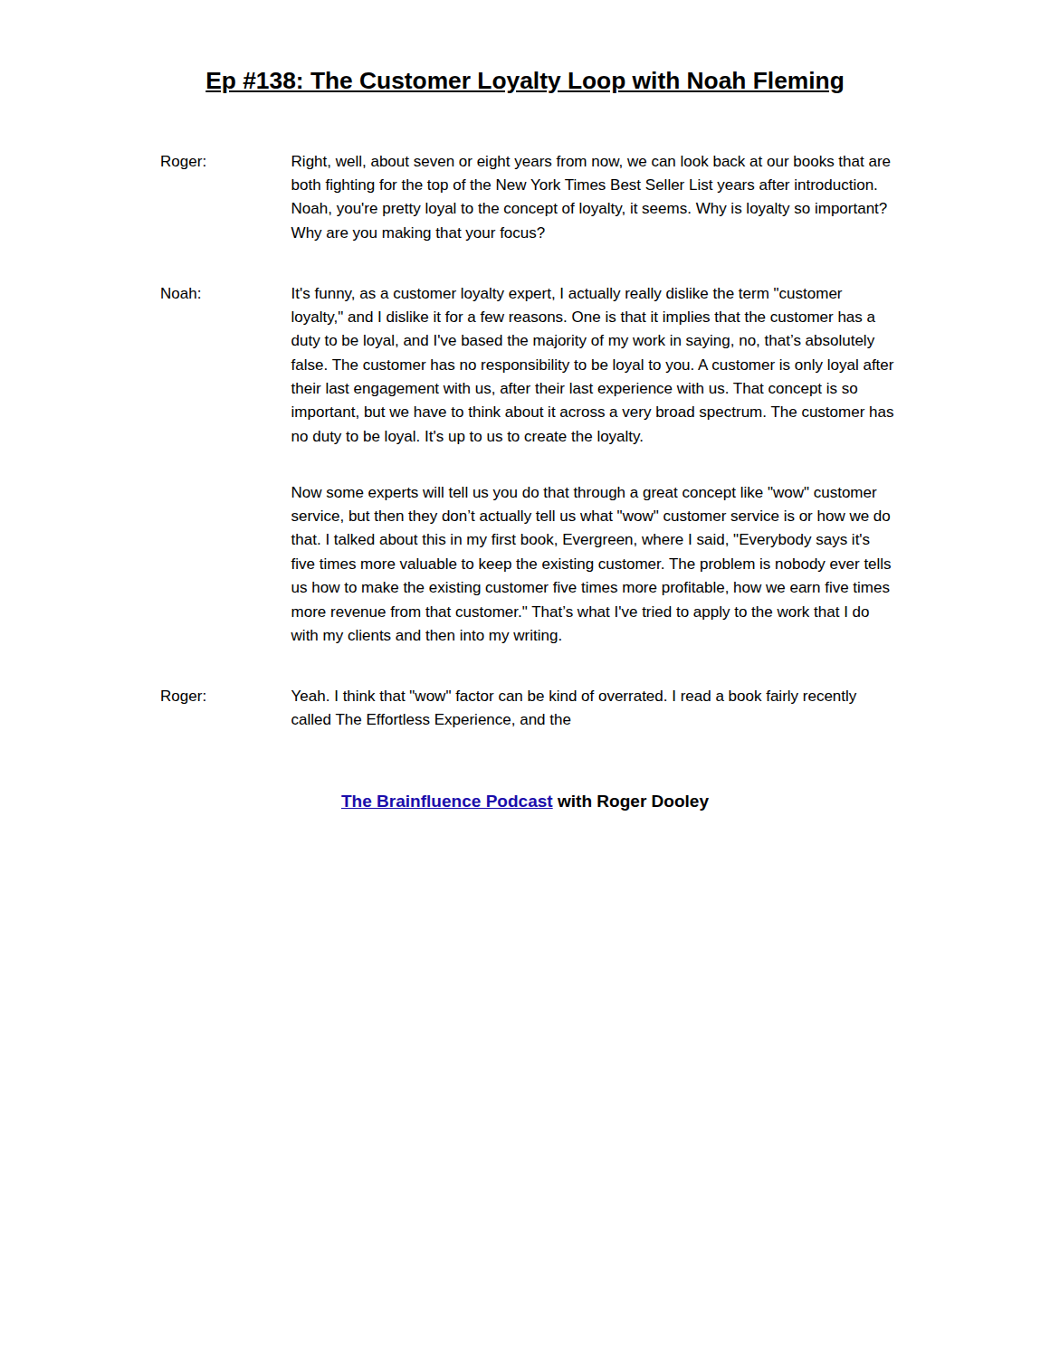Ep #138: The Customer Loyalty Loop with Noah Fleming
Roger:
Right, well, about seven or eight years from now, we can look back at our books that are both fighting for the top of the New York Times Best Seller List years after introduction. Noah, you're pretty loyal to the concept of loyalty, it seems. Why is loyalty so important? Why are you making that your focus?
Noah:
It's funny, as a customer loyalty expert, I actually really dislike the term "customer loyalty," and I dislike it for a few reasons. One is that it implies that the customer has a duty to be loyal, and I've based the majority of my work in saying, no, that’s absolutely false. The customer has no responsibility to be loyal to you. A customer is only loyal after their last engagement with us, after their last experience with us. That concept is so important, but we have to think about it across a very broad spectrum. The customer has no duty to be loyal. It's up to us to create the loyalty.
Now some experts will tell us you do that through a great concept like "wow" customer service, but then they don’t actually tell us what "wow" customer service is or how we do that. I talked about this in my first book, Evergreen, where I said, "Everybody says it's five times more valuable to keep the existing customer. The problem is nobody ever tells us how to make the existing customer five times more profitable, how we earn five times more revenue from that customer." That’s what I've tried to apply to the work that I do with my clients and then into my writing.
Roger:
Yeah. I think that "wow" factor can be kind of overrated. I read a book fairly recently called The Effortless Experience, and the
The Brainfluence Podcast with Roger Dooley